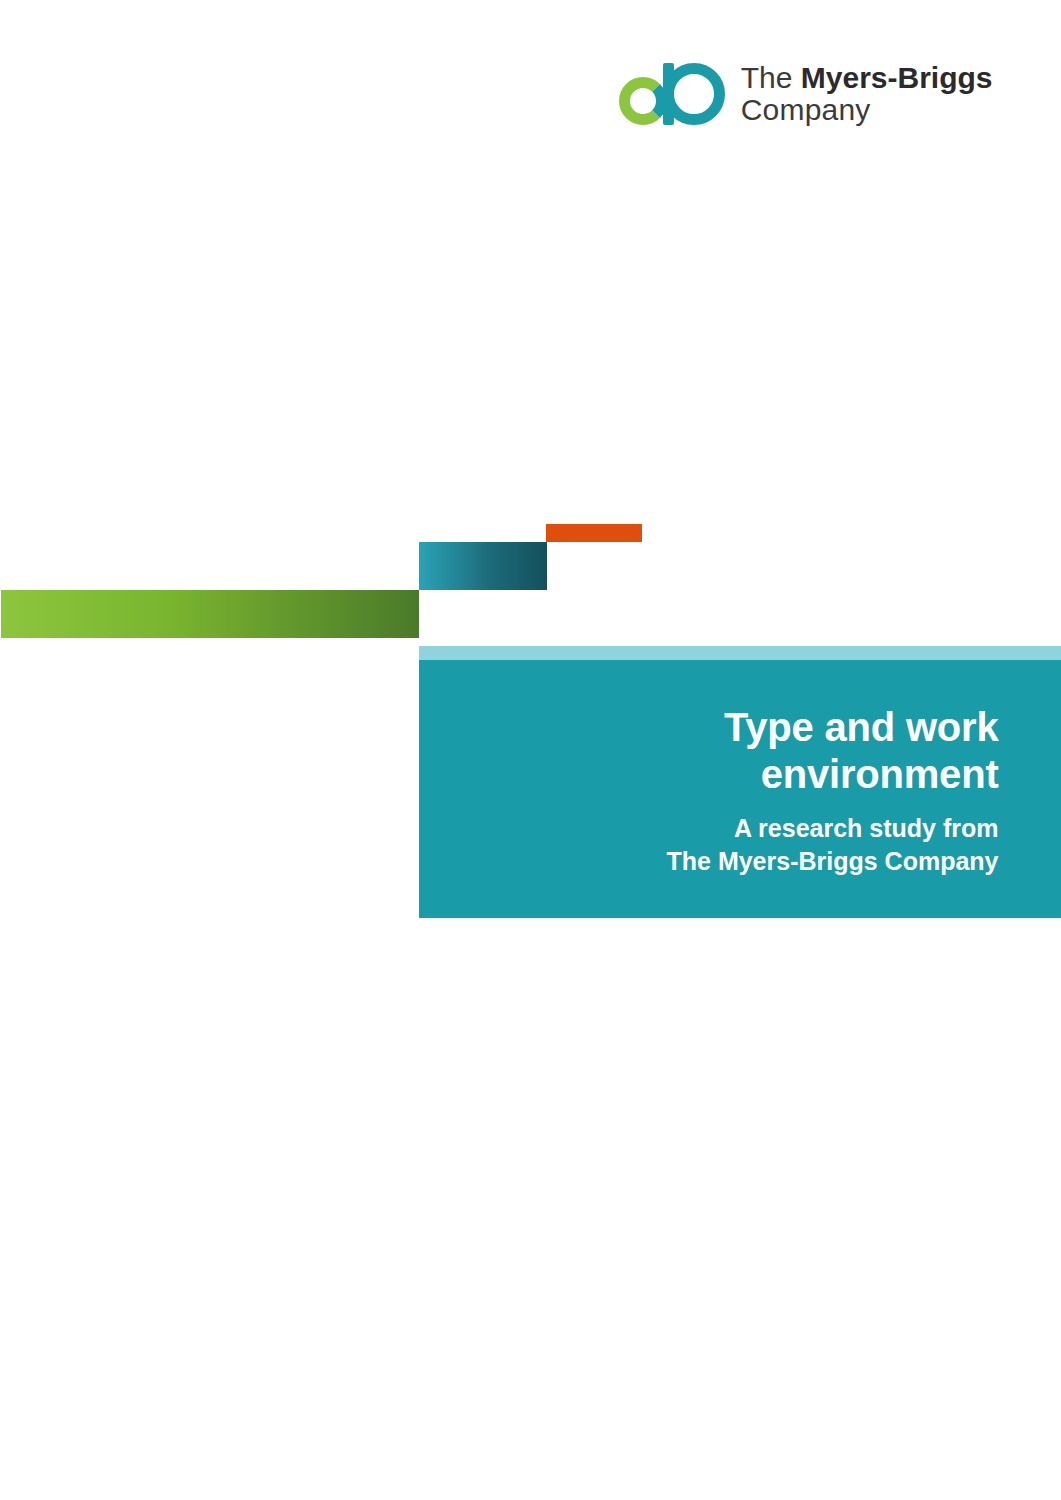The Myers-Briggs
Company
Type and work
environment
A research study from
The Myers-Briggs Company